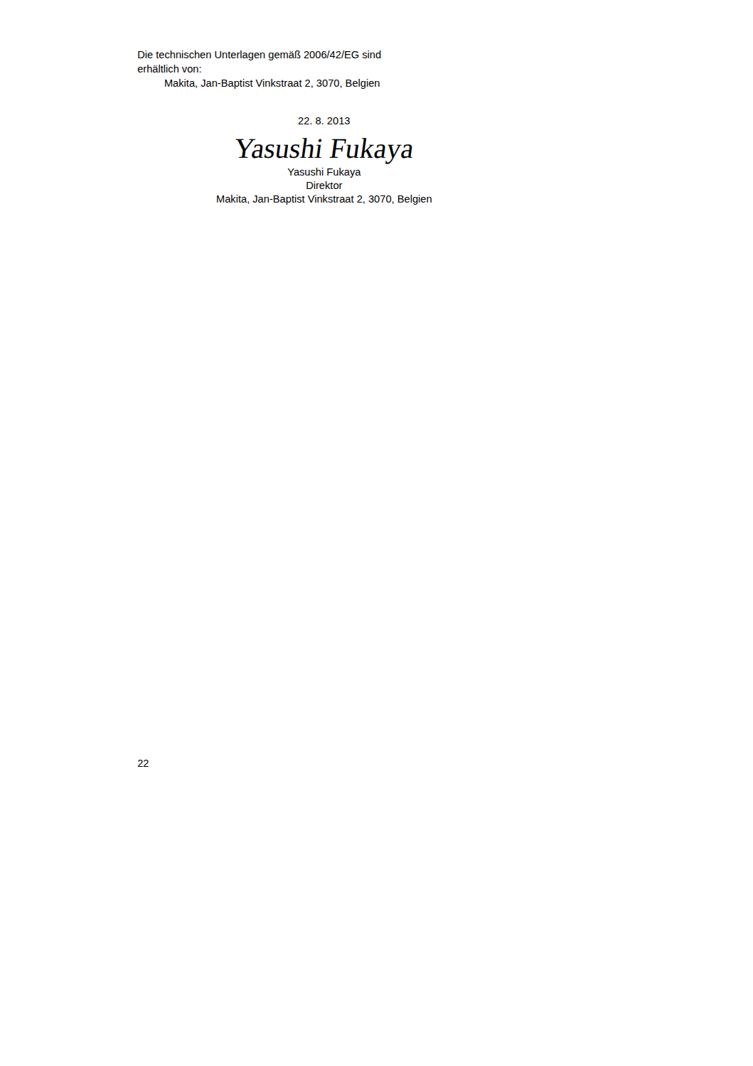Die technischen Unterlagen gemäß 2006/42/EG sind erhältlich von:
Makita, Jan-Baptist Vinkstraat 2, 3070, Belgien
22. 8. 2013
Yasushi Fukaya
Yasushi Fukaya
Direktor
Makita, Jan-Baptist Vinkstraat 2, 3070, Belgien
22